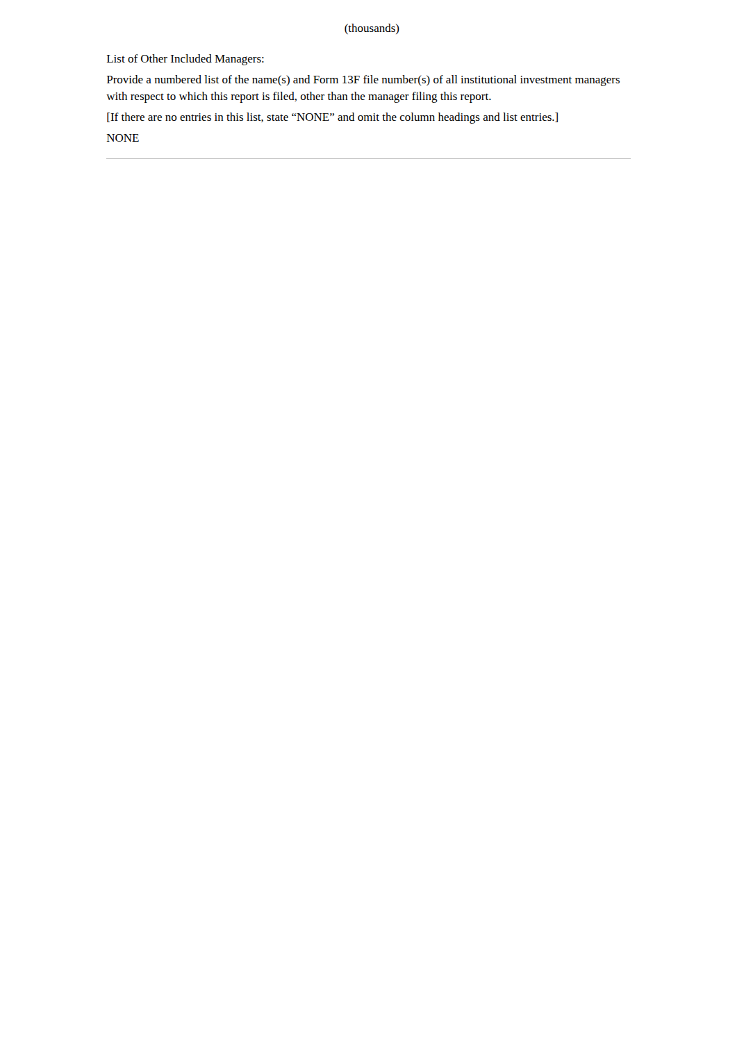(thousands)
List of Other Included Managers:
Provide a numbered list of the name(s) and Form 13F file number(s) of all institutional investment managers with respect to which this report is filed, other than the manager filing this report.
[If there are no entries in this list, state “NONE” and omit the column headings and list entries.]
NONE